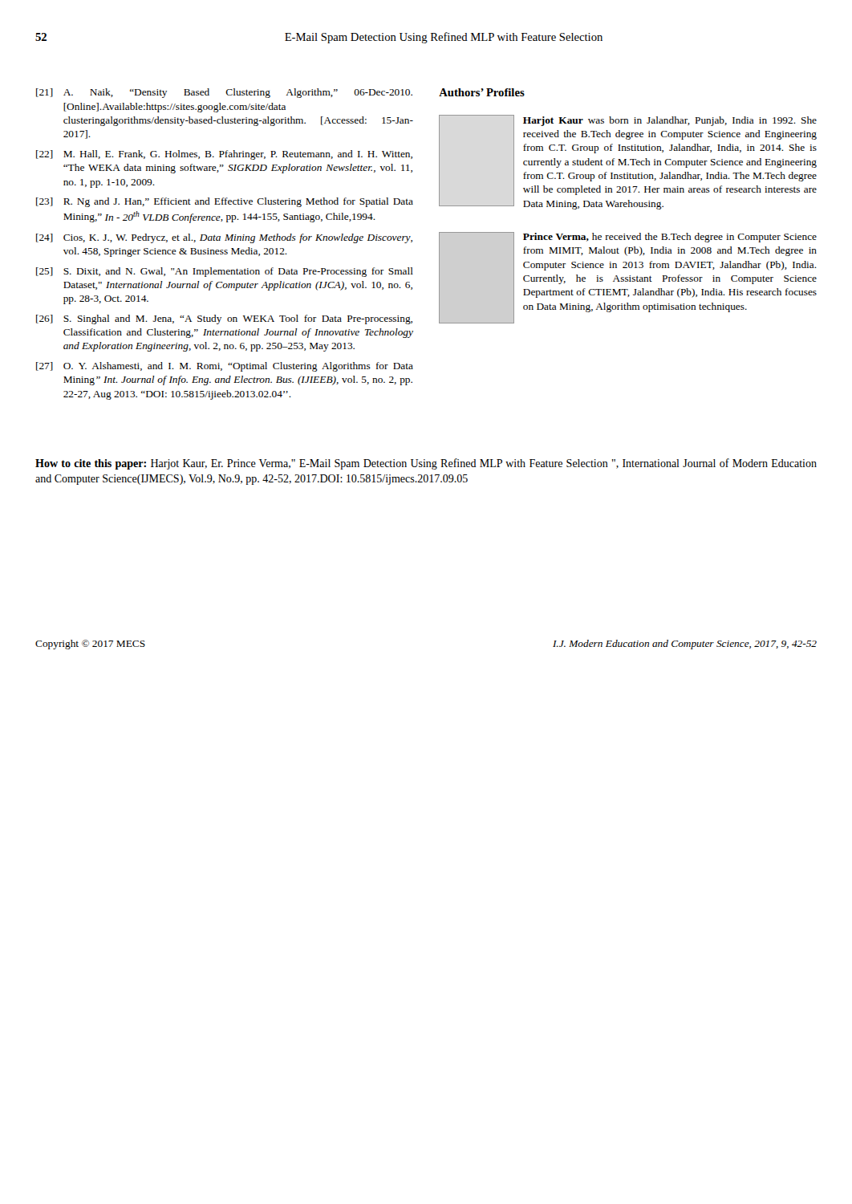52
E-Mail Spam Detection Using Refined MLP with Feature Selection
[21] A. Naik, “Density Based Clustering Algorithm,” 06-Dec-2010.[Online].Available:https://sites.google.com/site/data clusteringalgorithms/density-based-clustering-algorithm. [Accessed: 15-Jan-2017].
[22] M. Hall, E. Frank, G. Holmes, B. Pfahringer, P. Reutemann, and I. H. Witten, “The WEKA data mining software,” SIGKDD Exploration Newsletter., vol. 11, no. 1, pp. 1-10, 2009.
[23] R. Ng and J. Han,” Efficient and Effective Clustering Method for Spatial Data Mining,” In - 20th VLDB Conference, pp. 144-155, Santiago, Chile,1994.
[24] Cios, K. J., W. Pedrycz, et al., Data Mining Methods for Knowledge Discovery, vol. 458, Springer Science & Business Media, 2012.
[25] S. Dixit, and N. Gwal, "An Implementation of Data Pre-Processing for Small Dataset," International Journal of Computer Application (IJCA), vol. 10, no. 6, pp. 28-3, Oct. 2014.
[26] S. Singhal and M. Jena, “A Study on WEKA Tool for Data Pre-processing, Classification and Clustering,” International Journal of Innovative Technology and Exploration Engineering, vol. 2, no. 6, pp. 250–253, May 2013.
[27] O. Y. Alshamesti, and I. M. Romi, “Optimal Clustering Algorithms for Data Mining” Int. Journal of Info. Eng. and Electron. Bus. (IJIEEB), vol. 5, no. 2, pp. 22-27, Aug 2013. “DOI: 10.5815/ijieeb.2013.02.04’’.
Authors’ Profiles
Harjot Kaur was born in Jalandhar, Punjab, India in 1992. She received the B.Tech degree in Computer Science and Engineering from C.T. Group of Institution, Jalandhar, India, in 2014. She is currently a student of M.Tech in Computer Science and Engineering from C.T. Group of Institution, Jalandhar, India. The M.Tech degree will be completed in 2017. Her main areas of research interests are Data Mining, Data Warehousing.
Prince Verma, he received the B.Tech degree in Computer Science from MIMIT, Malout (Pb), India in 2008 and M.Tech degree in Computer Science in 2013 from DAVIET, Jalandhar (Pb), India. Currently, he is Assistant Professor in Computer Science Department of CTIEMT, Jalandhar (Pb), India. His research focuses on Data Mining, Algorithm optimisation techniques.
How to cite this paper: Harjot Kaur, Er. Prince Verma," E-Mail Spam Detection Using Refined MLP with Feature Selection ", International Journal of Modern Education and Computer Science(IJMECS), Vol.9, No.9, pp. 42-52, 2017.DOI: 10.5815/ijmecs.2017.09.05
Copyright © 2017 MECS
I.J. Modern Education and Computer Science, 2017, 9, 42-52